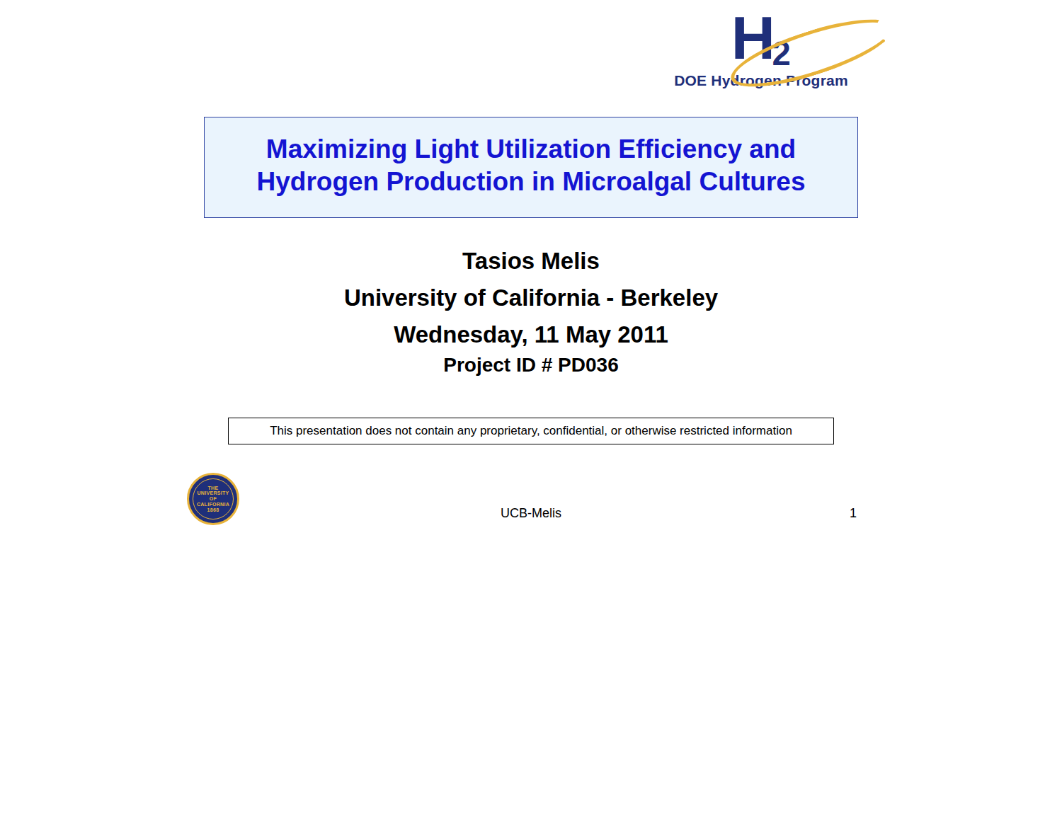H2
DOE Hydrogen Program
Maximizing Light Utilization Efficiency and Hydrogen Production in Microalgal Cultures
Tasios Melis
University of California - Berkeley
Wednesday, 11 May 2011
Project ID # PD036
This presentation does not contain any proprietary, confidential, or otherwise restricted information
UCB-Melis
1
THE UNIVERSITY
OF CALIFORNIA
1868